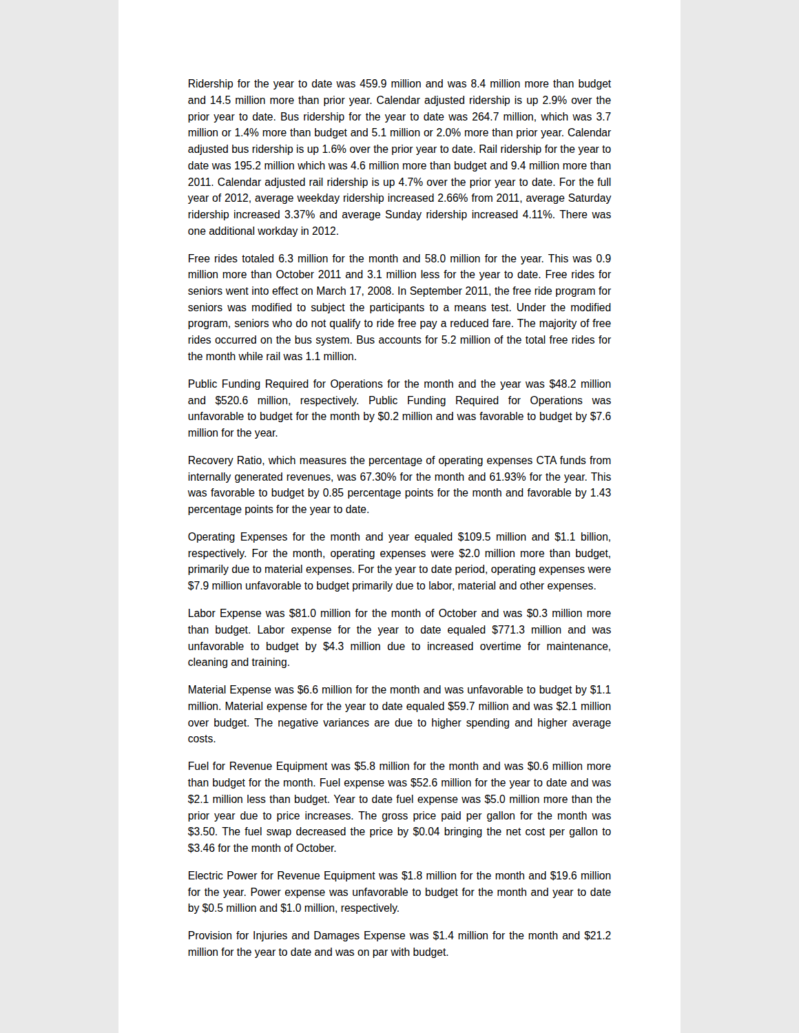Ridership for the year to date was 459.9 million and was 8.4 million more than budget and 14.5 million more than prior year. Calendar adjusted ridership is up 2.9% over the prior year to date. Bus ridership for the year to date was 264.7 million, which was 3.7 million or 1.4% more than budget and 5.1 million or 2.0% more than prior year. Calendar adjusted bus ridership is up 1.6% over the prior year to date. Rail ridership for the year to date was 195.2 million which was 4.6 million more than budget and 9.4 million more than 2011. Calendar adjusted rail ridership is up 4.7% over the prior year to date. For the full year of 2012, average weekday ridership increased 2.66% from 2011, average Saturday ridership increased 3.37% and average Sunday ridership increased 4.11%. There was one additional workday in 2012.
Free rides totaled 6.3 million for the month and 58.0 million for the year. This was 0.9 million more than October 2011 and 3.1 million less for the year to date. Free rides for seniors went into effect on March 17, 2008. In September 2011, the free ride program for seniors was modified to subject the participants to a means test. Under the modified program, seniors who do not qualify to ride free pay a reduced fare. The majority of free rides occurred on the bus system. Bus accounts for 5.2 million of the total free rides for the month while rail was 1.1 million.
Public Funding Required for Operations for the month and the year was $48.2 million and $520.6 million, respectively. Public Funding Required for Operations was unfavorable to budget for the month by $0.2 million and was favorable to budget by $7.6 million for the year.
Recovery Ratio, which measures the percentage of operating expenses CTA funds from internally generated revenues, was 67.30% for the month and 61.93% for the year. This was favorable to budget by 0.85 percentage points for the month and favorable by 1.43 percentage points for the year to date.
Operating Expenses for the month and year equaled $109.5 million and $1.1 billion, respectively. For the month, operating expenses were $2.0 million more than budget, primarily due to material expenses. For the year to date period, operating expenses were $7.9 million unfavorable to budget primarily due to labor, material and other expenses.
Labor Expense was $81.0 million for the month of October and was $0.3 million more than budget. Labor expense for the year to date equaled $771.3 million and was unfavorable to budget by $4.3 million due to increased overtime for maintenance, cleaning and training.
Material Expense was $6.6 million for the month and was unfavorable to budget by $1.1 million. Material expense for the year to date equaled $59.7 million and was $2.1 million over budget. The negative variances are due to higher spending and higher average costs.
Fuel for Revenue Equipment was $5.8 million for the month and was $0.6 million more than budget for the month. Fuel expense was $52.6 million for the year to date and was $2.1 million less than budget. Year to date fuel expense was $5.0 million more than the prior year due to price increases. The gross price paid per gallon for the month was $3.50. The fuel swap decreased the price by $0.04 bringing the net cost per gallon to $3.46 for the month of October.
Electric Power for Revenue Equipment was $1.8 million for the month and $19.6 million for the year. Power expense was unfavorable to budget for the month and year to date by $0.5 million and $1.0 million, respectively.
Provision for Injuries and Damages Expense was $1.4 million for the month and $21.2 million for the year to date and was on par with budget.